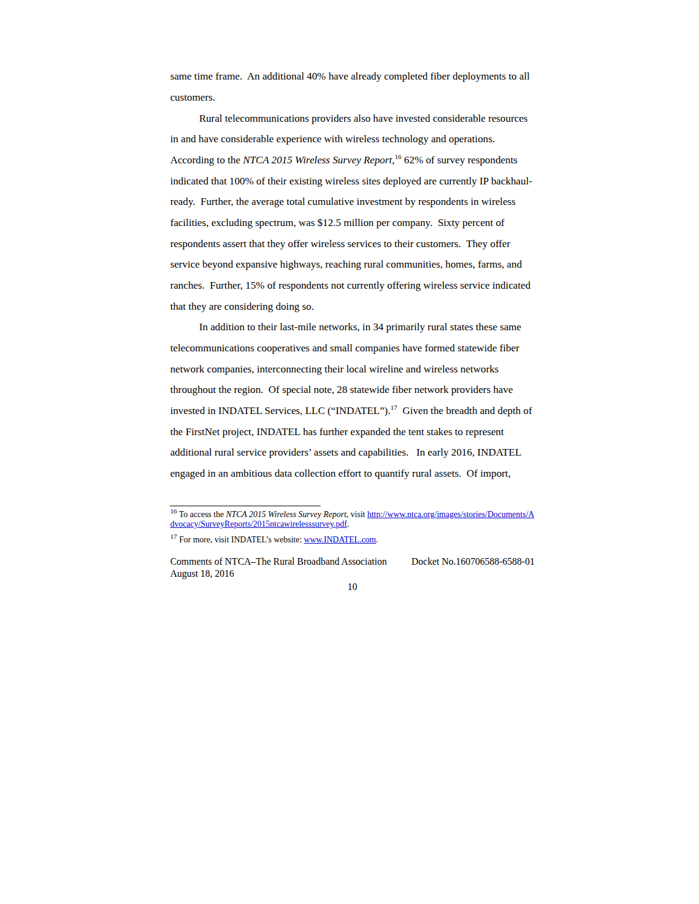same time frame. An additional 40% have already completed fiber deployments to all customers.
Rural telecommunications providers also have invested considerable resources in and have considerable experience with wireless technology and operations. According to the NTCA 2015 Wireless Survey Report,16 62% of survey respondents indicated that 100% of their existing wireless sites deployed are currently IP backhaul-ready. Further, the average total cumulative investment by respondents in wireless facilities, excluding spectrum, was $12.5 million per company. Sixty percent of respondents assert that they offer wireless services to their customers. They offer service beyond expansive highways, reaching rural communities, homes, farms, and ranches. Further, 15% of respondents not currently offering wireless service indicated that they are considering doing so.
In addition to their last-mile networks, in 34 primarily rural states these same telecommunications cooperatives and small companies have formed statewide fiber network companies, interconnecting their local wireline and wireless networks throughout the region. Of special note, 28 statewide fiber network providers have invested in INDATEL Services, LLC (“INDATEL”).17 Given the breadth and depth of the FirstNet project, INDATEL has further expanded the tent stakes to represent additional rural service providers’ assets and capabilities. In early 2016, INDATEL engaged in an ambitious data collection effort to quantify rural assets. Of import,
16 To access the NTCA 2015 Wireless Survey Report, visit http://www.ntca.org/images/stories/Documents/Advocacy/SurveyReports/2015ntcawirelesssurvey.pdf.
17 For more, visit INDATEL’s website: www.INDATEL.com.
Comments of NTCA–The Rural Broadband Association Docket No.160706588-6588-01
August 18, 2016
10